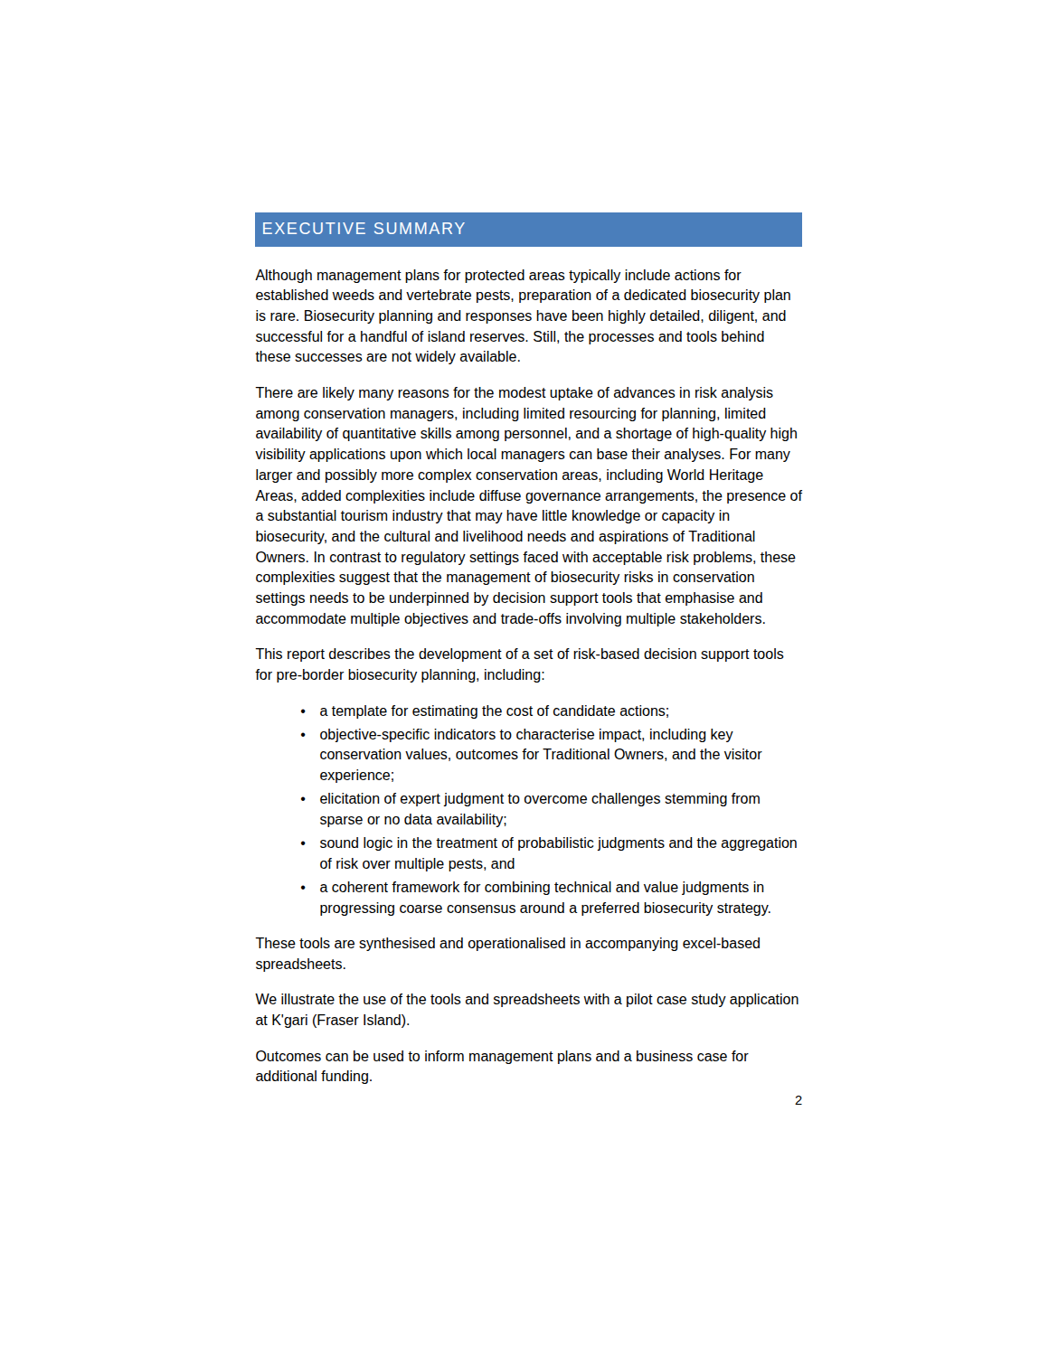Executive Summary
Although management plans for protected areas typically include actions for established weeds and vertebrate pests, preparation of a dedicated biosecurity plan is rare. Biosecurity planning and responses have been highly detailed, diligent, and successful for a handful of island reserves. Still, the processes and tools behind these successes are not widely available.
There are likely many reasons for the modest uptake of advances in risk analysis among conservation managers, including limited resourcing for planning, limited availability of quantitative skills among personnel, and a shortage of high-quality high visibility applications upon which local managers can base their analyses. For many larger and possibly more complex conservation areas, including World Heritage Areas, added complexities include diffuse governance arrangements, the presence of a substantial tourism industry that may have little knowledge or capacity in biosecurity, and the cultural and livelihood needs and aspirations of Traditional Owners. In contrast to regulatory settings faced with acceptable risk problems, these complexities suggest that the management of biosecurity risks in conservation settings needs to be underpinned by decision support tools that emphasise and accommodate multiple objectives and trade-offs involving multiple stakeholders.
This report describes the development of a set of risk-based decision support tools for pre-border biosecurity planning, including:
a template for estimating the cost of candidate actions;
objective-specific indicators to characterise impact, including key conservation values, outcomes for Traditional Owners, and the visitor experience;
elicitation of expert judgment to overcome challenges stemming from sparse or no data availability;
sound logic in the treatment of probabilistic judgments and the aggregation of risk over multiple pests, and
a coherent framework for combining technical and value judgments in progressing coarse consensus around a preferred biosecurity strategy.
These tools are synthesised and operationalised in accompanying excel-based spreadsheets.
We illustrate the use of the tools and spreadsheets with a pilot case study application at K'gari (Fraser Island).
Outcomes can be used to inform management plans and a business case for additional funding.
2